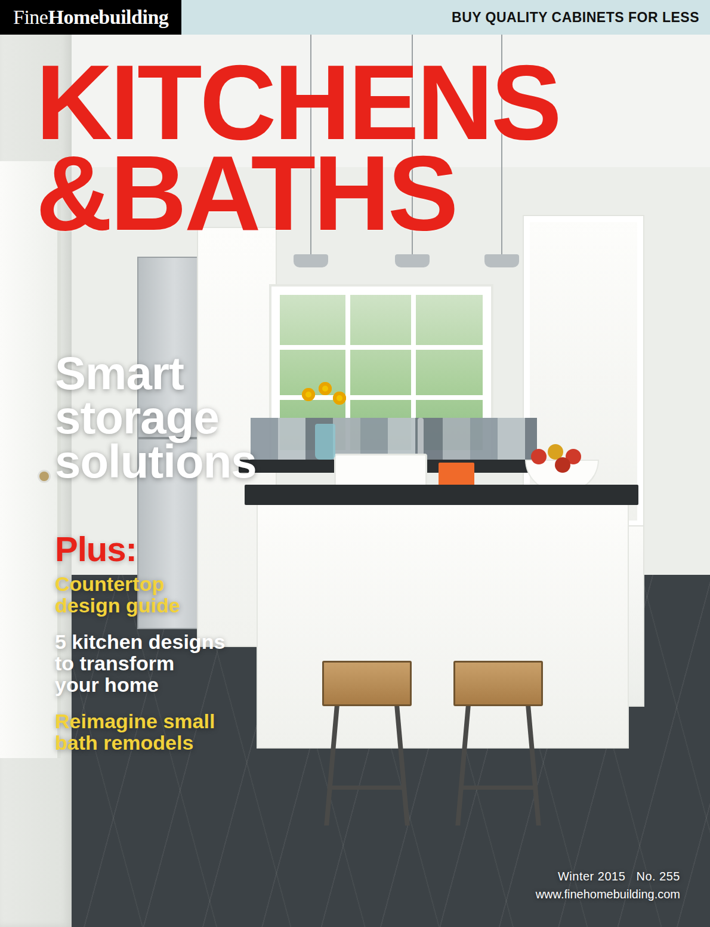Fine Homebuilding
BUY QUALITY CABINETS FOR LESS
KITCHENS &BATHS
Smart
storage
solutions
Plus:
Countertop
design guide
5 kitchen designs
to transform
your home
Reimagine small
bath remodels
Winter 2015 No. 255
www.finehomebuilding.com